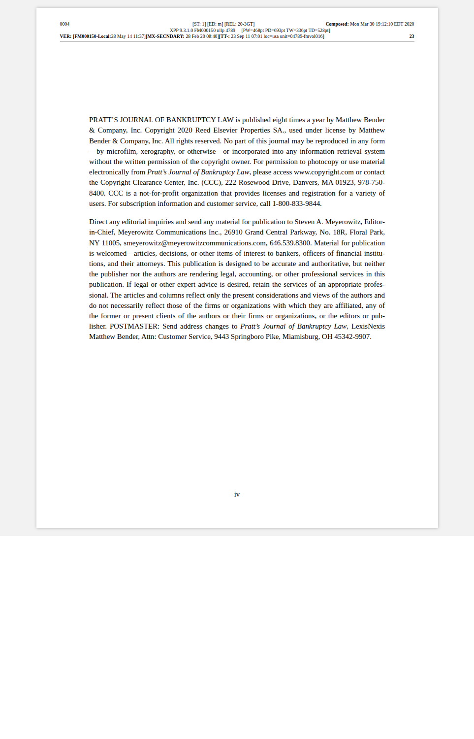0004 [ST: 1] [ED: m] [REL: 20-3GT] Composed: Mon Mar 30 19:12:10 EDT 2020
XPP 9.3.1.0 FM000150 nllp 4789 [PW=468pt PD=693pt TW=336pt TD=528pt]
VER: [FM000150-Local: 28 May 14 11:37][MX-SECNDARY: 28 Feb 20 08:40][TT-: 23 Sep 11 07:01 loc=usa unit=04789-fmvol016] 23
PRATT’S JOURNAL OF BANKRUPTCY LAW is published eight times a year by Matthew Bender & Company, Inc. Copyright 2020 Reed Elsevier Properties SA., used under license by Matthew Bender & Company, Inc. All rights reserved. No part of this journal may be reproduced in any form—by microfilm, xerography, or otherwise—or incorporated into any information retrieval system without the written permission of the copyright owner. For permission to photocopy or use material electronically from Pratt’s Journal of Bankruptcy Law, please access www.copyright.com or contact the Copyright Clearance Center, Inc. (CCC), 222 Rosewood Drive, Danvers, MA 01923, 978-750-8400. CCC is a not-for-profit organization that provides licenses and registration for a variety of users. For subscription information and customer service, call 1-800-833-9844.
Direct any editorial inquiries and send any material for publication to Steven A. Meyerowitz, Editor-in-Chief, Meyerowitz Communications Inc., 26910 Grand Central Parkway, No. 18R, Floral Park, NY 11005, smeyerowitz@meyerowitzcommunications.com, 646.539.8300. Material for publication is welcomed—articles, decisions, or other items of interest to bankers, officers of financial institutions, and their attorneys. This publication is designed to be accurate and authoritative, but neither the publisher nor the authors are rendering legal, accounting, or other professional services in this publication. If legal or other expert advice is desired, retain the services of an appropriate professional. The articles and columns reflect only the present considerations and views of the authors and do not necessarily reflect those of the firms or organizations with which they are affiliated, any of the former or present clients of the authors or their firms or organizations, or the editors or publisher. POSTMASTER: Send address changes to Pratt’s Journal of Bankruptcy Law, LexisNexis Matthew Bender, Attn: Customer Service, 9443 Springboro Pike, Miamisburg, OH 45342-9907.
iv